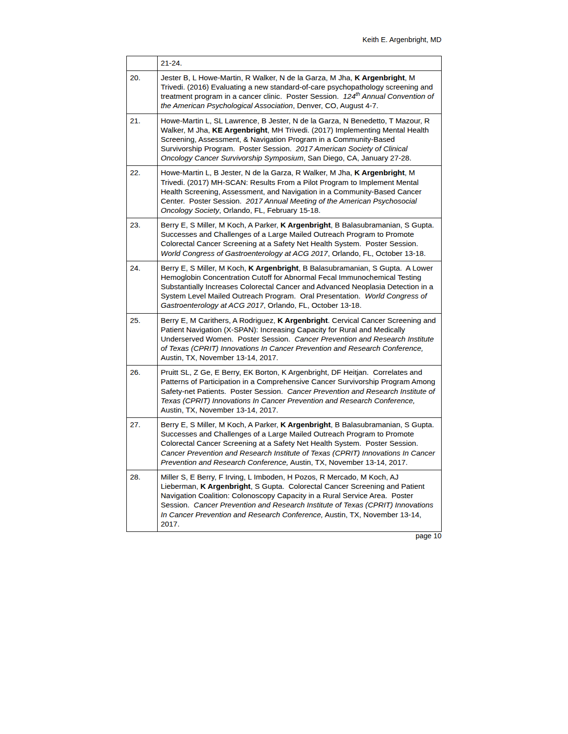Keith E. Argenbright, MD
| | 21-24. |
| 20. | Jester B, L Howe-Martin, R Walker, N de la Garza, M Jha, K Argenbright , M Trivedi. (2016) Evaluating a new standard-of-care psychopathology screening and treatment program in a cancer clinic. Poster Session. 124 th Annual Convention of the American Psychological Association , Denver, CO, August 4-7. |
| 21. | Howe-Martin L, SL Lawrence, B Jester, N de la Garza, N Benedetto, T Mazour, R Walker, M Jha, KE Argenbright , MH Trivedi. (2017) Implementing Mental Health Screening, Assessment, & Navigation Program in a Community-Based Survivorship Program. Poster Session. 2017 American Society of Clinical Oncology Cancer Survivorship Symposium , San Diego, CA, January 27-28. |
| 22. | Howe-Martin L, B Jester, N de la Garza, R Walker, M Jha, K Argenbright , M Trivedi. (2017) MH-SCAN: Results From a Pilot Program to Implement Mental Health Screening, Assessment, and Navigation in a Community-Based Cancer Center. Poster Session. 2017 Annual Meeting of the American Psychosocial Oncology Society , Orlando, FL, February 15-18. |
| 23. | Berry E, S Miller, M Koch, A Parker, K Argenbright , B Balasubramanian, S Gupta. Successes and Challenges of a Large Mailed Outreach Program to Promote Colorectal Cancer Screening at a Safety Net Health System. Poster Session. World Congress of Gastroenterology at ACG 2017 , Orlando, FL, October 13-18. |
| 24. | Berry E, S Miller, M Koch, K Argenbright , B Balasubramanian, S Gupta. A Lower Hemoglobin Concentration Cutoff for Abnormal Fecal Immunochemical Testing Substantially Increases Colorectal Cancer and Advanced Neoplasia Detection in a System Level Mailed Outreach Program. Oral Presentation. World Congress of Gastroenterology at ACG 2017 , Orlando, FL, October 13-18. |
| 25. | Berry E, M Carithers, A Rodriguez, K Argenbright . Cervical Cancer Screening and Patient Navigation (X-SPAN): Increasing Capacity for Rural and Medically Underserved Women. Poster Session. Cancer Prevention and Research Institute of Texas (CPRIT) Innovations In Cancer Prevention and Research Conference, Austin, TX, November 13-14, 2017. |
| 26. | Pruitt SL, Z Ge, E Berry, EK Borton, K Argenbright, DF Heitjan. Correlates and Patterns of Participation in a Comprehensive Cancer Survivorship Program Among Safety-net Patients. Poster Session. Cancer Prevention and Research Institute of Texas (CPRIT) Innovations In Cancer Prevention and Research Conference, Austin, TX, November 13-14, 2017. |
| 27. | Berry E, S Miller, M Koch, A Parker, K Argenbright , B Balasubramanian, S Gupta. Successes and Challenges of a Large Mailed Outreach Program to Promote Colorectal Cancer Screening at a Safety Net Health System. Poster Session. Cancer Prevention and Research Institute of Texas (CPRIT) Innovations In Cancer Prevention and Research Conference, Austin, TX, November 13-14, 2017. |
| 28. | Miller S, E Berry, F Irving, L Imboden, H Pozos, R Mercado, M Koch, AJ Lieberman, K Argenbright , S Gupta. Colorectal Cancer Screening and Patient Navigation Coalition: Colonoscopy Capacity in a Rural Service Area. Poster Session. Cancer Prevention and Research Institute of Texas (CPRIT) Innovations In Cancer Prevention and Research Conference, Austin, TX, November 13-14, 2017. |
page 10